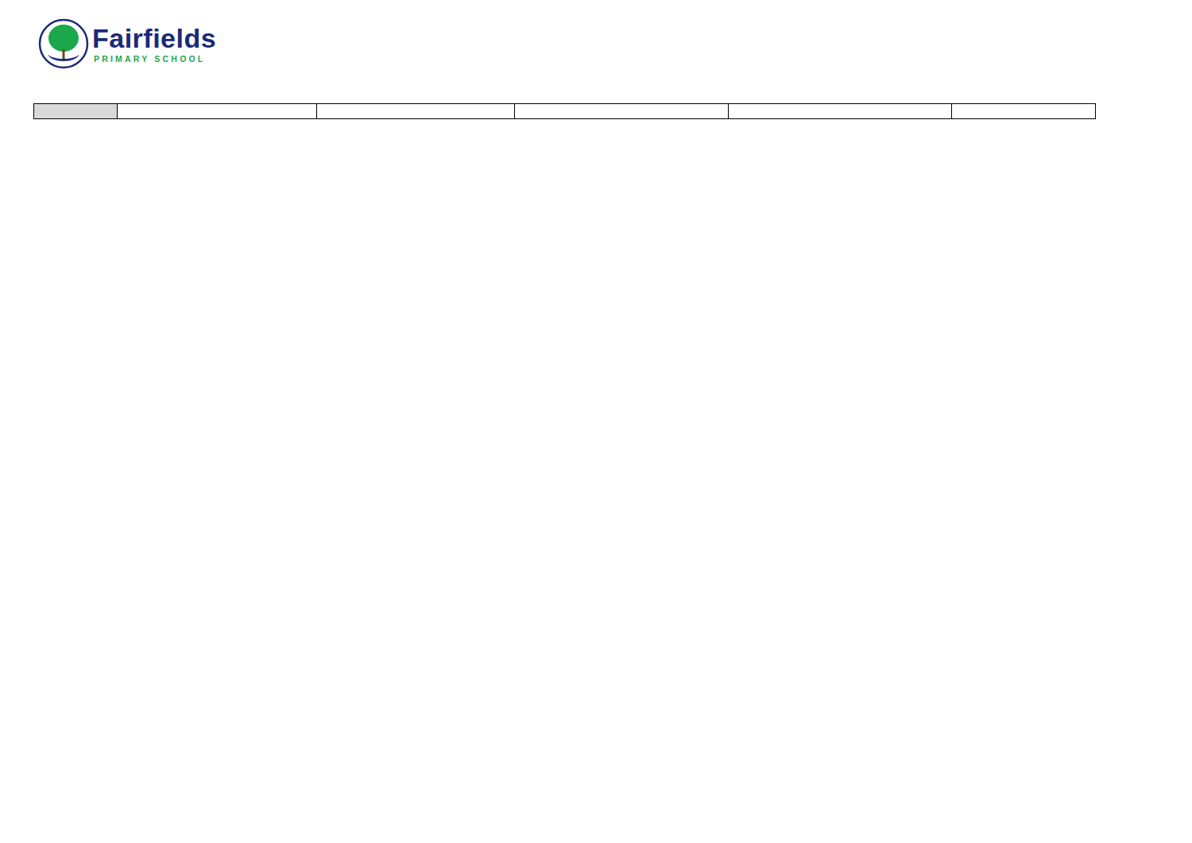Fairfields PRIMARY SCHOOL